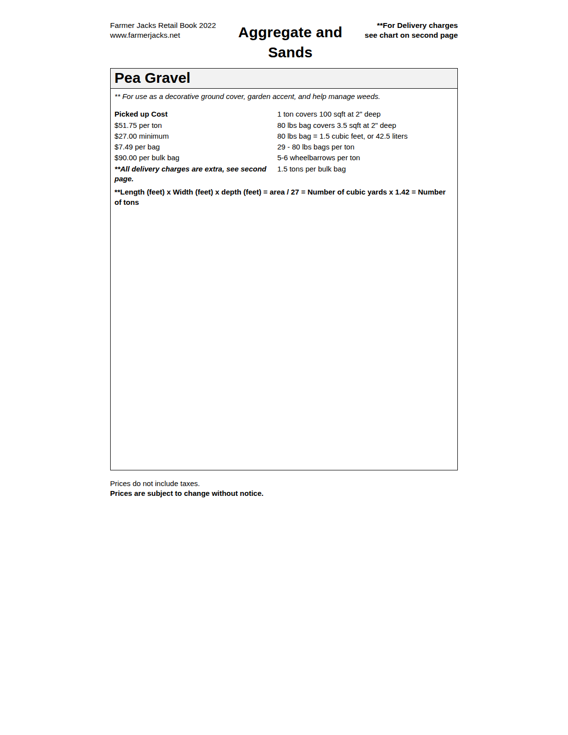Farmer Jacks Retail Book 2022
www.farmerjacks.net
Aggregate and Sands
**For Delivery charges
see chart on second page
Pea Gravel
** For use as a decorative ground cover, garden accent, and help manage weeds.
| Picked up Cost | 1 ton covers 100 sqft at 2" deep |
| $51.75 per ton | 80 lbs bag covers 3.5 sqft at 2" deep |
| $27.00 minimum | 80 lbs bag = 1.5 cubic feet, or 42.5 liters |
| $7.49 per bag | 29 - 80 lbs bags per ton |
| $90.00 per bulk bag | 5-6 wheelbarrows per ton |
| **All delivery charges are extra, see second page. | 1.5 tons per bulk bag |
**Length (feet) x Width (feet) x depth (feet) = area / 27 = Number of cubic yards x 1.42 = Number of tons
Prices do not include taxes.
Prices are subject to change without notice.